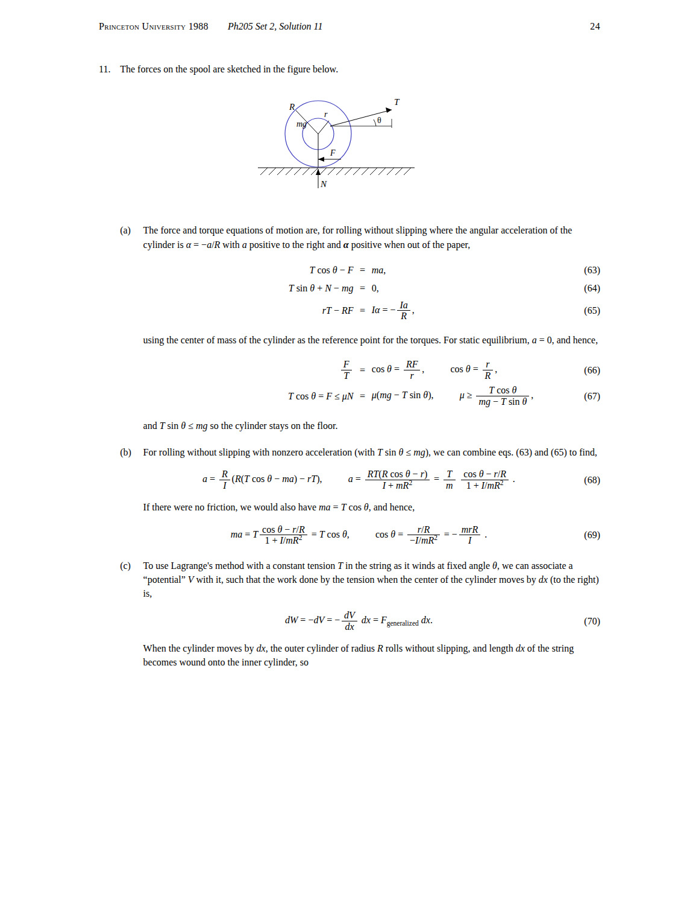Princeton University 1988 Ph205 Set 2, Solution 11 24
11.
The forces on the spool are sketched in the figure below.
R r mg T θ F N
(a)
The force and torque equations of motion are, for rolling without slipping where the angular acceleration of the cylinder is α = −a/R with a positive to the right and α positive when out of the paper,
| T cos θ − F | = | ma , | (63) |
| T sin θ + N − mg | = | 0, | (64) |
| rT − RF | = | Iα = − Ia R , | (65) |
using the center of mass of the cylinder as the reference point for the torques. For static equilibrium, a = 0, and hence,
| F T | = | cos θ = RF r , cos θ = r R , | (66) |
| T cos θ = F ≤ μN | = | μ ( mg − T sin θ ), μ ≥ T cos θ mg − T sin θ , | (67) |
and T sin θ ≤ mg so the cylinder stays on the floor.
(b)
For rolling without slipping with nonzero acceleration (with T sin θ ≤ mg), we can combine eqs. (63) and (65) to find,
a = RI(R(T cos θ − ma) − rT), a = RT(R cos θ − r) I + mR2 = Tm cos θ − r/R 1 + I/mR2 .
(68)
If there were no friction, we would also have ma = T cos θ, and hence,
ma = Tcos θ − r/R 1 + I/mR2 = T cos θ, cos θ = r/R−I/mR2 = −mrR I .
(69)
(c)
To use Lagrange's method with a constant tension T in the string as it winds at fixed angle θ, we can associate a “potential” V with it, such that the work done by the tension when the center of the cylinder moves by dx (to the right) is,
dW = −dV = −dV dx dx = Fgeneralized dx.
(70)
When the cylinder moves by dx, the outer cylinder of radius R rolls without slipping, and length dx of the string becomes wound onto the inner cylinder, so